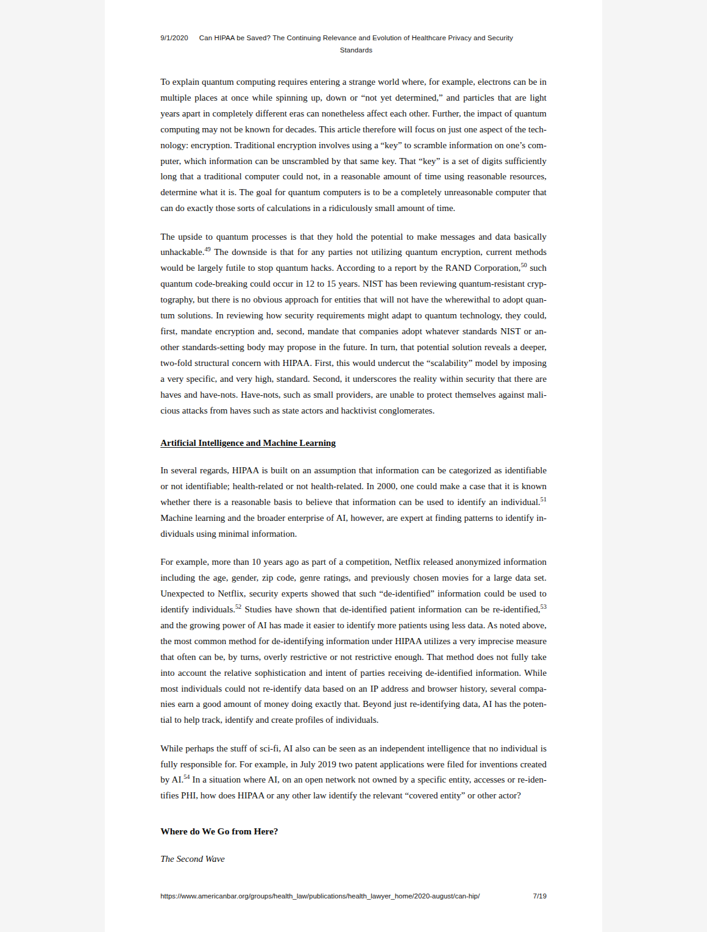9/1/2020 Can HIPAA be Saved? The Continuing Relevance and Evolution of Healthcare Privacy and Security Standards
To explain quantum computing requires entering a strange world where, for example, electrons can be in multiple places at once while spinning up, down or “not yet determined,” and particles that are light years apart in completely different eras can nonetheless affect each other. Further, the impact of quantum computing may not be known for decades. This article therefore will focus on just one aspect of the technology: encryption. Traditional encryption involves using a “key” to scramble information on one’s computer, which information can be unscrambled by that same key. That “key” is a set of digits sufficiently long that a traditional computer could not, in a reasonable amount of time using reasonable resources, determine what it is. The goal for quantum computers is to be a completely unreasonable computer that can do exactly those sorts of calculations in a ridiculously small amount of time.
The upside to quantum processes is that they hold the potential to make messages and data basically unhackable.49 The downside is that for any parties not utilizing quantum encryption, current methods would be largely futile to stop quantum hacks. According to a report by the RAND Corporation,50 such quantum code-breaking could occur in 12 to 15 years. NIST has been reviewing quantum-resistant cryptography, but there is no obvious approach for entities that will not have the wherewithal to adopt quantum solutions. In reviewing how security requirements might adapt to quantum technology, they could, first, mandate encryption and, second, mandate that companies adopt whatever standards NIST or another standards-setting body may propose in the future. In turn, that potential solution reveals a deeper, two-fold structural concern with HIPAA. First, this would undercut the “scalability” model by imposing a very specific, and very high, standard. Second, it underscores the reality within security that there are haves and have-nots. Have-nots, such as small providers, are unable to protect themselves against malicious attacks from haves such as state actors and hacktivist conglomerates.
Artificial Intelligence and Machine Learning
In several regards, HIPAA is built on an assumption that information can be categorized as identifiable or not identifiable; health-related or not health-related. In 2000, one could make a case that it is known whether there is a reasonable basis to believe that information can be used to identify an individual.51 Machine learning and the broader enterprise of AI, however, are expert at finding patterns to identify individuals using minimal information.
For example, more than 10 years ago as part of a competition, Netflix released anonymized information including the age, gender, zip code, genre ratings, and previously chosen movies for a large data set. Unexpected to Netflix, security experts showed that such “de-identified” information could be used to identify individuals.52 Studies have shown that de-identified patient information can be re-identified,53 and the growing power of AI has made it easier to identify more patients using less data. As noted above, the most common method for de-identifying information under HIPAA utilizes a very imprecise measure that often can be, by turns, overly restrictive or not restrictive enough. That method does not fully take into account the relative sophistication and intent of parties receiving de-identified information. While most individuals could not re-identify data based on an IP address and browser history, several companies earn a good amount of money doing exactly that. Beyond just re-identifying data, AI has the potential to help track, identify and create profiles of individuals.
While perhaps the stuff of sci-fi, AI also can be seen as an independent intelligence that no individual is fully responsible for. For example, in July 2019 two patent applications were filed for inventions created by AI.54 In a situation where AI, on an open network not owned by a specific entity, accesses or re-identifies PHI, how does HIPAA or any other law identify the relevant “covered entity” or other actor?
Where do We Go from Here?
The Second Wave
https://www.americanbar.org/groups/health_law/publications/health_lawyer_home/2020-august/can-hip/ 7/19